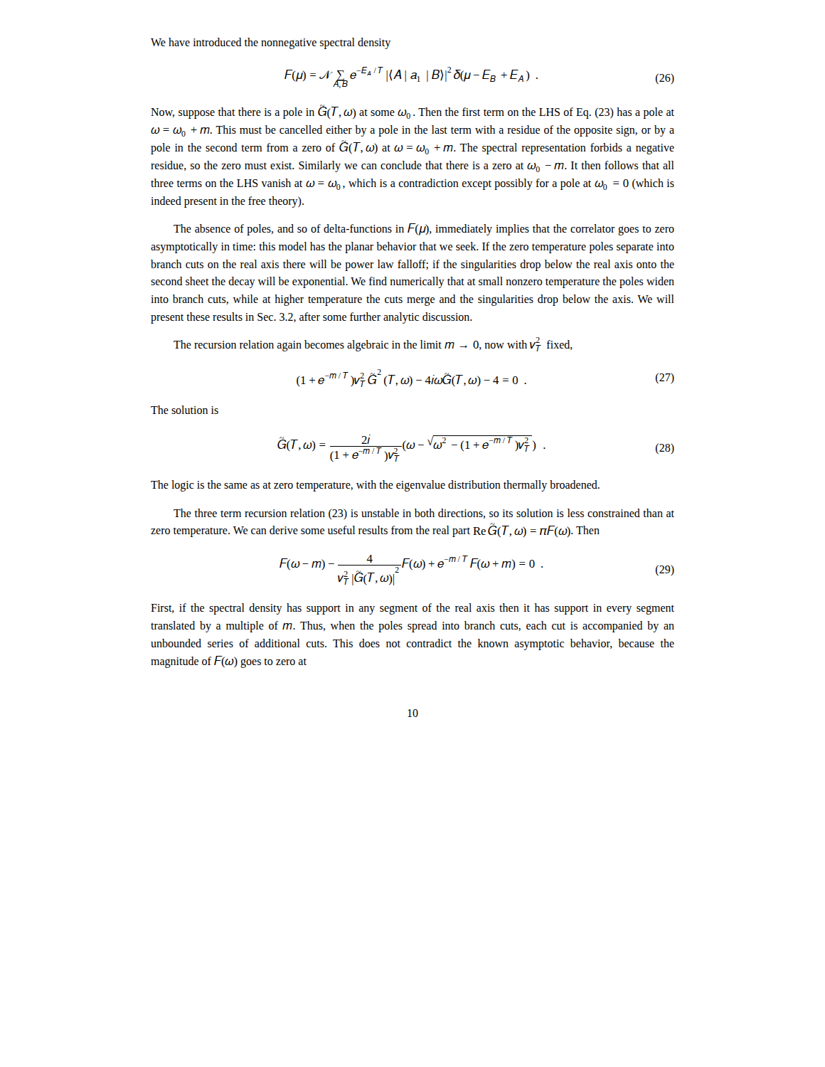We have introduced the nonnegative spectral density
F(μ) = 𝒩 ∑ A,B e−EA/T |⟨A|a1|B⟩| 2 δ(μ−EB+EA) . (26)
Now, suppose that there is a pole in G~(T,ω) at some ω0. Then the first term on the LHS of Eq. (23) has a pole at ω=ω0+m. This must be cancelled either by a pole in the last term with a residue of the opposite sign, or by a pole in the second term from a zero of G~(T,ω) at ω=ω0+m. The spectral representation forbids a negative residue, so the zero must exist. Similarly we can conclude that there is a zero at ω0−m. It then follows that all three terms on the LHS vanish at ω=ω0, which is a contradiction except possibly for a pole at ω0=0 (which is indeed present in the free theory).
The absence of poles, and so of delta-functions in F(μ), immediately implies that the correlator goes to zero asymptotically in time: this model has the planar behavior that we seek. If the zero temperature poles separate into branch cuts on the real axis there will be power law falloff; if the singularities drop below the real axis onto the second sheet the decay will be exponential. We find numerically that at small nonzero temperature the poles widen into branch cuts, while at higher temperature the cuts merge and the singularities drop below the axis. We will present these results in Sec. 3.2, after some further analytic discussion.
The recursion relation again becomes algebraic in the limit m→0, now with νT2 fixed,
(1+e−m/T) νT2 G~2 (T,ω) − 4iω G~ (T,ω) −4=0 . (27)
The solution is
G~(T,ω) = 2i (1+e−m/T)νT2 ( ω− ω2 − (1+e−m/T) νT2 ) . (28)
The logic is the same as at zero temperature, with the eigenvalue distribution thermally broadened.
The three term recursion relation (23) is unstable in both directions, so its solution is less constrained than at zero temperature. We can derive some useful results from the real part ReG~(T,ω)=πF(ω). Then
F(ω−m) − 4 νT2|G~(T,ω)|2 F(ω) + e−m/T F(ω+m) =0 . (29)
First, if the spectral density has support in any segment of the real axis then it has support in every segment translated by a multiple of m. Thus, when the poles spread into branch cuts, each cut is accompanied by an unbounded series of additional cuts. This does not contradict the known asymptotic behavior, because the magnitude of F(ω) goes to zero at
10